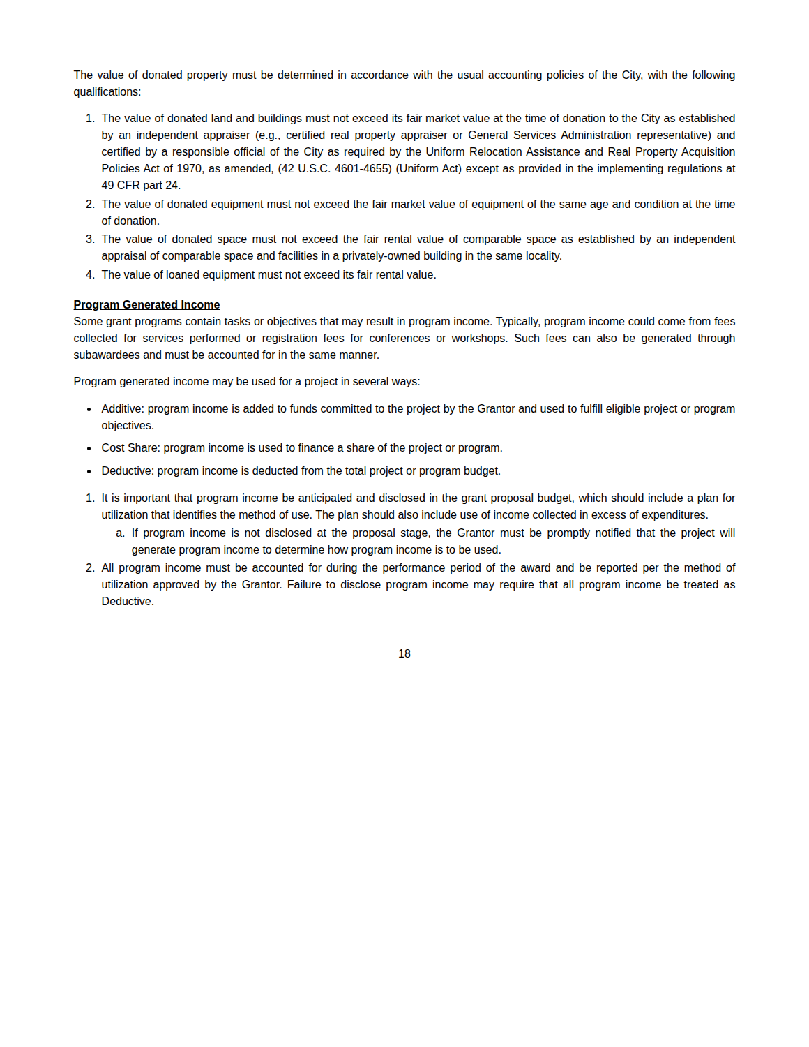The value of donated property must be determined in accordance with the usual accounting policies of the City, with the following qualifications:
The value of donated land and buildings must not exceed its fair market value at the time of donation to the City as established by an independent appraiser (e.g., certified real property appraiser or General Services Administration representative) and certified by a responsible official of the City as required by the Uniform Relocation Assistance and Real Property Acquisition Policies Act of 1970, as amended, (42 U.S.C. 4601-4655) (Uniform Act) except as provided in the implementing regulations at 49 CFR part 24.
The value of donated equipment must not exceed the fair market value of equipment of the same age and condition at the time of donation.
The value of donated space must not exceed the fair rental value of comparable space as established by an independent appraisal of comparable space and facilities in a privately-owned building in the same locality.
The value of loaned equipment must not exceed its fair rental value.
Program Generated Income
Some grant programs contain tasks or objectives that may result in program income. Typically, program income could come from fees collected for services performed or registration fees for conferences or workshops. Such fees can also be generated through subawardees and must be accounted for in the same manner.
Program generated income may be used for a project in several ways:
Additive: program income is added to funds committed to the project by the Grantor and used to fulfill eligible project or program objectives.
Cost Share: program income is used to finance a share of the project or program.
Deductive: program income is deducted from the total project or program budget.
It is important that program income be anticipated and disclosed in the grant proposal budget, which should include a plan for utilization that identifies the method of use. The plan should also include use of income collected in excess of expenditures.
If program income is not disclosed at the proposal stage, the Grantor must be promptly notified that the project will generate program income to determine how program income is to be used.
All program income must be accounted for during the performance period of the award and be reported per the method of utilization approved by the Grantor. Failure to disclose program income may require that all program income be treated as Deductive.
18